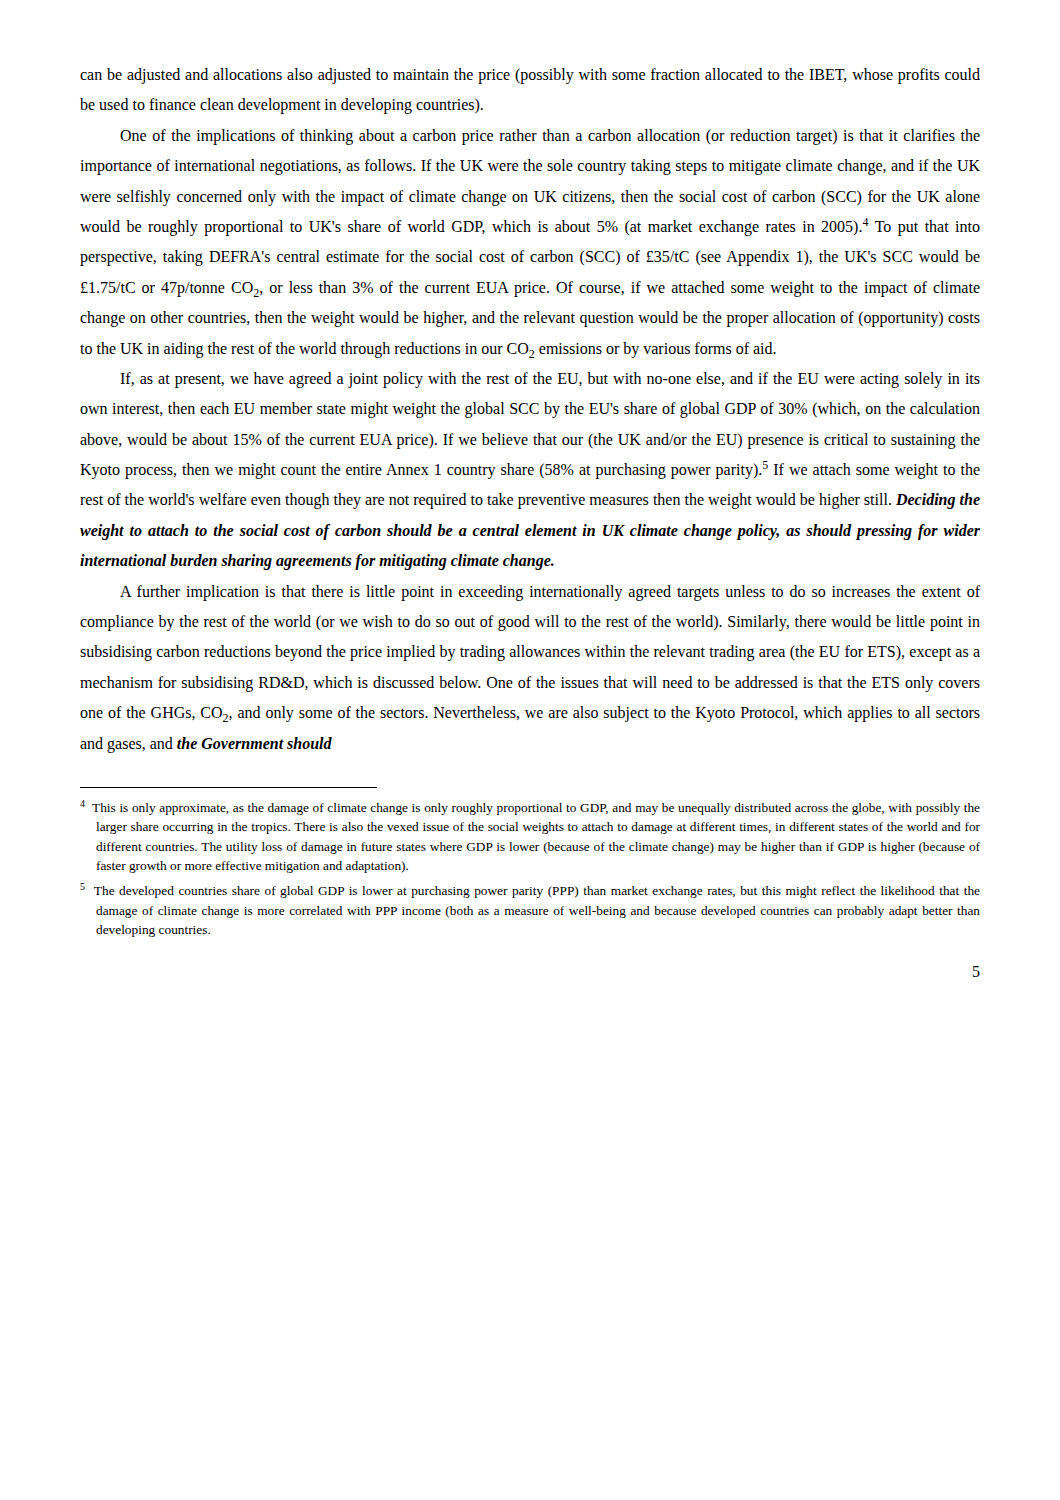can be adjusted and allocations also adjusted to maintain the price (possibly with some fraction allocated to the IBET, whose profits could be used to finance clean development in developing countries).
One of the implications of thinking about a carbon price rather than a carbon allocation (or reduction target) is that it clarifies the importance of international negotiations, as follows. If the UK were the sole country taking steps to mitigate climate change, and if the UK were selfishly concerned only with the impact of climate change on UK citizens, then the social cost of carbon (SCC) for the UK alone would be roughly proportional to UK's share of world GDP, which is about 5% (at market exchange rates in 2005).4 To put that into perspective, taking DEFRA's central estimate for the social cost of carbon (SCC) of £35/tC (see Appendix 1), the UK's SCC would be £1.75/tC or 47p/tonne CO2, or less than 3% of the current EUA price. Of course, if we attached some weight to the impact of climate change on other countries, then the weight would be higher, and the relevant question would be the proper allocation of (opportunity) costs to the UK in aiding the rest of the world through reductions in our CO2 emissions or by various forms of aid.
If, as at present, we have agreed a joint policy with the rest of the EU, but with no-one else, and if the EU were acting solely in its own interest, then each EU member state might weight the global SCC by the EU's share of global GDP of 30% (which, on the calculation above, would be about 15% of the current EUA price). If we believe that our (the UK and/or the EU) presence is critical to sustaining the Kyoto process, then we might count the entire Annex 1 country share (58% at purchasing power parity).5 If we attach some weight to the rest of the world's welfare even though they are not required to take preventive measures then the weight would be higher still. Deciding the weight to attach to the social cost of carbon should be a central element in UK climate change policy, as should pressing for wider international burden sharing agreements for mitigating climate change.
A further implication is that there is little point in exceeding internationally agreed targets unless to do so increases the extent of compliance by the rest of the world (or we wish to do so out of good will to the rest of the world). Similarly, there would be little point in subsidising carbon reductions beyond the price implied by trading allowances within the relevant trading area (the EU for ETS), except as a mechanism for subsidising RD&D, which is discussed below. One of the issues that will need to be addressed is that the ETS only covers one of the GHGs, CO2, and only some of the sectors. Nevertheless, we are also subject to the Kyoto Protocol, which applies to all sectors and gases, and the Government should
4 This is only approximate, as the damage of climate change is only roughly proportional to GDP, and may be unequally distributed across the globe, with possibly the larger share occurring in the tropics. There is also the vexed issue of the social weights to attach to damage at different times, in different states of the world and for different countries. The utility loss of damage in future states where GDP is lower (because of the climate change) may be higher than if GDP is higher (because of faster growth or more effective mitigation and adaptation).
5 The developed countries share of global GDP is lower at purchasing power parity (PPP) than market exchange rates, but this might reflect the likelihood that the damage of climate change is more correlated with PPP income (both as a measure of well-being and because developed countries can probably adapt better than developing countries.
5